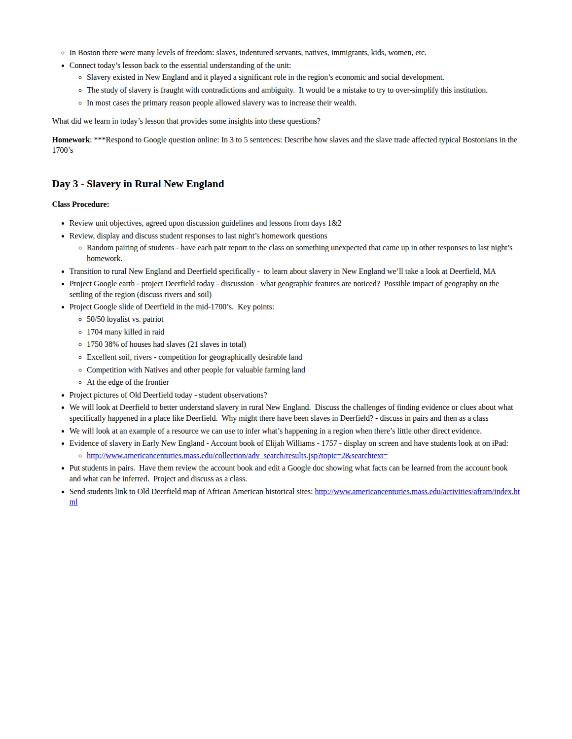In Boston there were many levels of freedom: slaves, indentured servants, natives, immigrants, kids, women, etc.
Connect today’s lesson back to the essential understanding of the unit:
Slavery existed in New England and it played a significant role in the region’s economic and social development.
The study of slavery is fraught with contradictions and ambiguity. It would be a mistake to try to over-simplify this institution.
In most cases the primary reason people allowed slavery was to increase their wealth.
What did we learn in today’s lesson that provides some insights into these questions?
Homework: ***Respond to Google question online: In 3 to 5 sentences: Describe how slaves and the slave trade affected typical Bostonians in the 1700’s
Day 3 - Slavery in Rural New England
Class Procedure:
Review unit objectives, agreed upon discussion guidelines and lessons from days 1&2
Review, display and discuss student responses to last night’s homework questions
Random pairing of students - have each pair report to the class on something unexpected that came up in other responses to last night’s homework.
Transition to rural New England and Deerfield specifically - to learn about slavery in New England we’ll take a look at Deerfield, MA
Project Google earth - project Deerfield today - discussion - what geographic features are noticed? Possible impact of geography on the settling of the region (discuss rivers and soil)
Project Google slide of Deerfield in the mid-1700’s. Key points:
50/50 loyalist vs. patriot
1704 many killed in raid
1750 38% of houses had slaves (21 slaves in total)
Excellent soil, rivers - competition for geographically desirable land
Competition with Natives and other people for valuable farming land
At the edge of the frontier
Project pictures of Old Deerfield today - student observations?
We will look at Deerfield to better understand slavery in rural New England. Discuss the challenges of finding evidence or clues about what specifically happened in a place like Deerfield. Why might there have been slaves in Deerfield? - discuss in pairs and then as a class
We will look at an example of a resource we can use to infer what’s happening in a region when there’s little other direct evidence.
Evidence of slavery in Early New England - Account book of Elijah Williams - 1757 - display on screen and have students look at on iPad:
http://www.americancenturies.mass.edu/collection/adv_search/results.jsp?topic=2&searchtext=
Put students in pairs. Have them review the account book and edit a Google doc showing what facts can be learned from the account book and what can be inferred. Project and discuss as a class.
Send students link to Old Deerfield map of African American historical sites: http://www.americancenturies.mass.edu/activities/afram/index.html